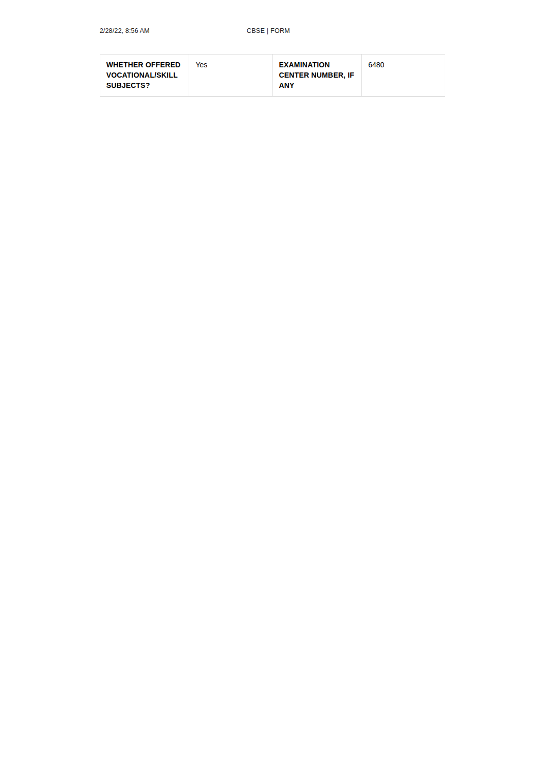2/28/22, 8:56 AM
CBSE | FORM
| WHETHER OFFERED VOCATIONAL/SKILL SUBJECTS? | Yes | EXAMINATION CENTER NUMBER, IF ANY | 6480 |